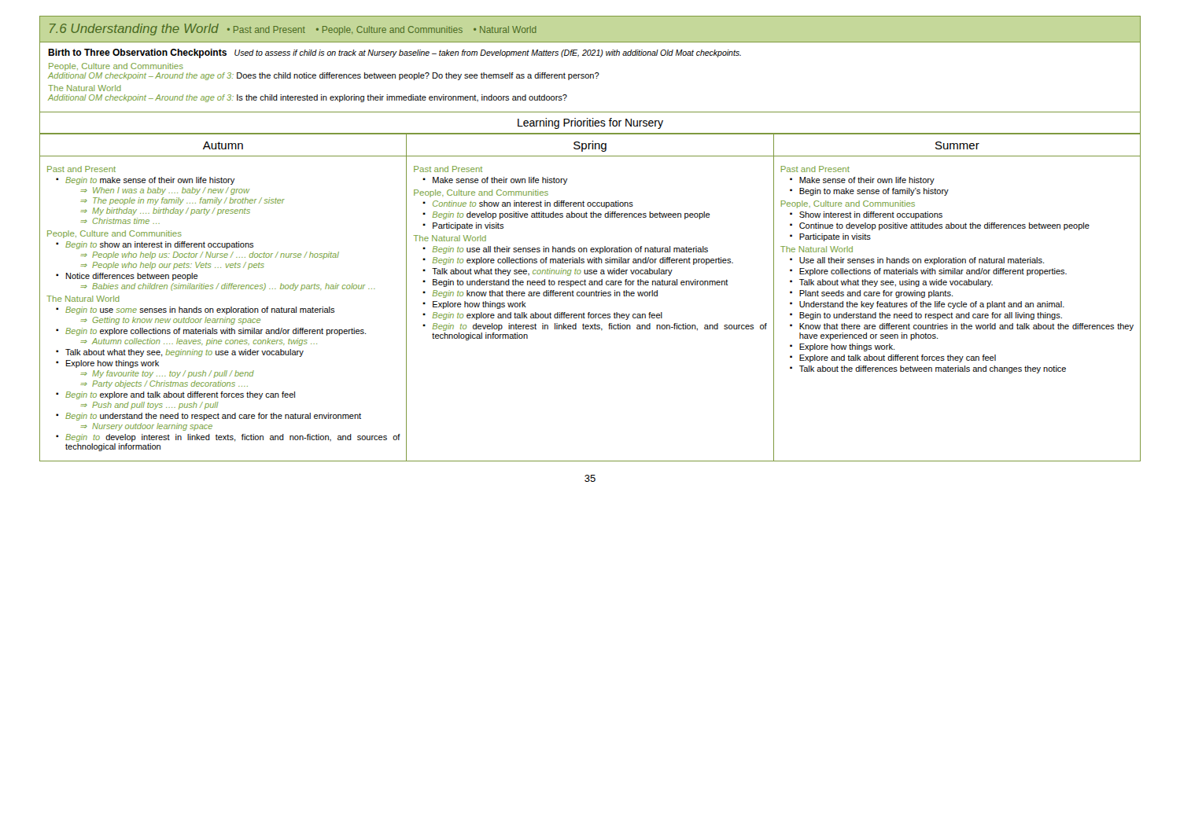7.6 Understanding the World • Past and Present • People, Culture and Communities • Natural World
Birth to Three Observation Checkpoints Used to assess if child is on track at Nursery baseline – taken from Development Matters (DfE, 2021) with additional Old Moat checkpoints.
People, Culture and Communities
Additional OM checkpoint – Around the age of 3: Does the child notice differences between people? Do they see themself as a different person?
The Natural World
Additional OM checkpoint – Around the age of 3: Is the child interested in exploring their immediate environment, indoors and outdoors?
Learning Priorities for Nursery
| Autumn | Spring | Summer |
| --- | --- | --- |
| Past and Present Begin to make sense of their own life history When I was a baby …. baby / new / grow The people in my family …. family / brother / sister My birthday …. birthday / party / presents Christmas time … People, Culture and Communities Begin to show an interest in different occupations People who help us: Doctor / Nurse / …. doctor / nurse / hospital People who help our pets: Vets … vets / pets Notice differences between people Babies and children (similarities / differences) … body parts, hair colour … The Natural World Begin to use some senses in hands on exploration of natural materials Getting to know new outdoor learning space Begin to explore collections of materials with similar and/or different properties. Autumn collection …. leaves, pine cones, conkers, twigs … Talk about what they see, beginning to use a wider vocabulary Explore how things work My favourite toy …. toy / push / pull / bend Party objects / Christmas decorations …. Begin to explore and talk about different forces they can feel Push and pull toys …. push / pull Begin to understand the need to respect and care for the natural environment Nursery outdoor learning space Begin to develop interest in linked texts, fiction and non-fiction, and sources of technological information | Past and Present Make sense of their own life history People, Culture and Communities Continue to show an interest in different occupations Begin to develop positive attitudes about the differences between people Participate in visits The Natural World Begin to use all their senses in hands on exploration of natural materials Begin to explore collections of materials with similar and/or different properties. Talk about what they see, continuing to use a wider vocabulary Begin to understand the need to respect and care for the natural environment Begin to know that there are different countries in the world Explore how things work Begin to explore and talk about different forces they can feel Begin to develop interest in linked texts, fiction and non-fiction, and sources of technological information | Past and Present Make sense of their own life history Begin to make sense of family’s history People, Culture and Communities Show interest in different occupations Continue to develop positive attitudes about the differences between people Participate in visits The Natural World Use all their senses in hands on exploration of natural materials. Explore collections of materials with similar and/or different properties. Talk about what they see, using a wide vocabulary. Plant seeds and care for growing plants. Understand the key features of the life cycle of a plant and an animal. Begin to understand the need to respect and care for all living things. Know that there are different countries in the world and talk about the differences they have experienced or seen in photos. Explore how things work. Explore and talk about different forces they can feel Talk about the differences between materials and changes they notice |
35